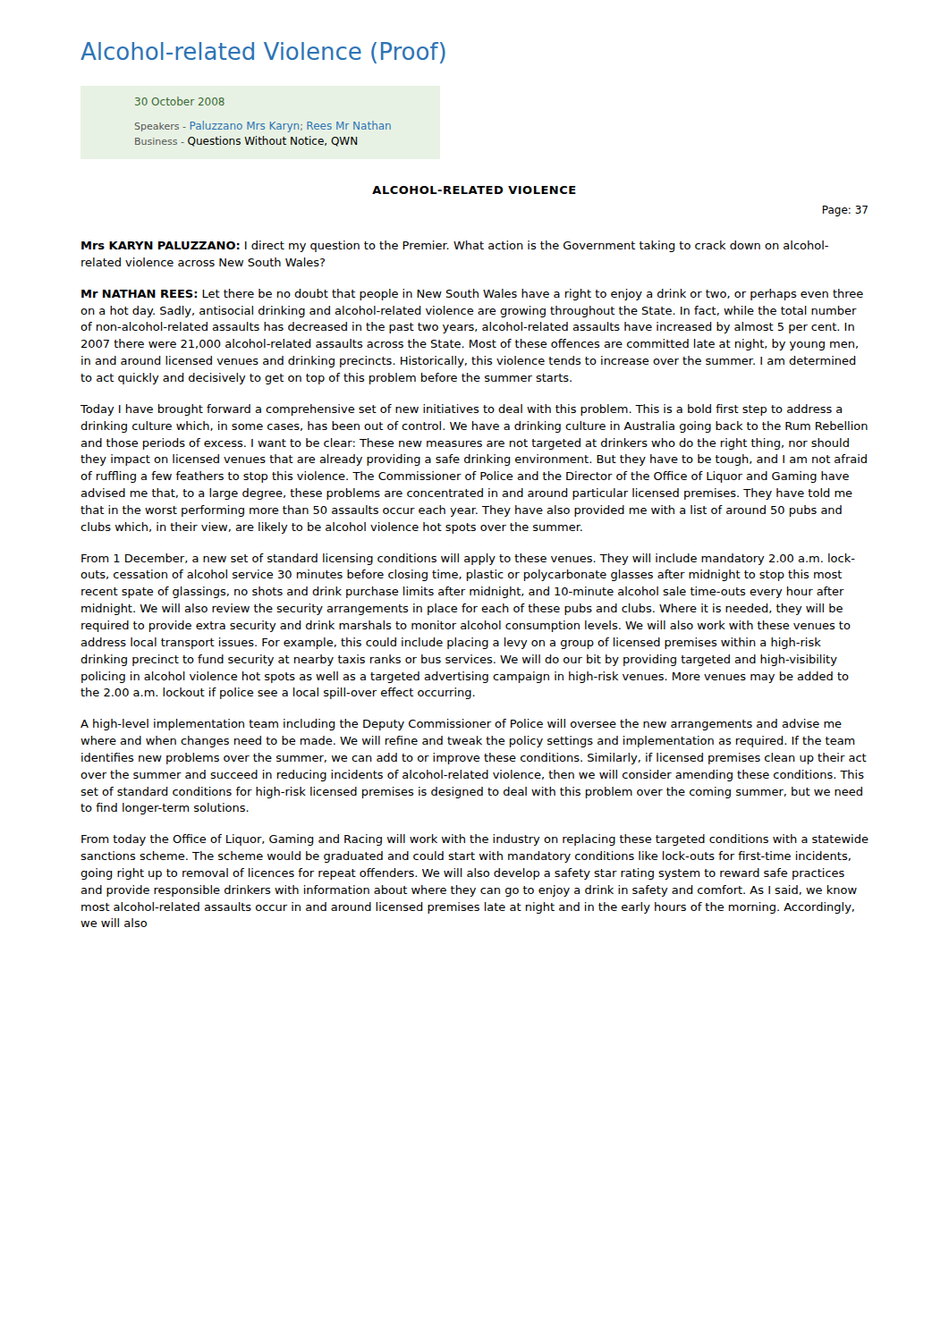Alcohol-related Violence (Proof)
30 October 2008
Speakers - Paluzzano Mrs Karyn; Rees Mr Nathan
Business - Questions Without Notice, QWN
ALCOHOL-RELATED VIOLENCE
Page: 37
Mrs KARYN PALUZZANO: I direct my question to the Premier. What action is the Government taking to crack down on alcohol-related violence across New South Wales?
Mr NATHAN REES: Let there be no doubt that people in New South Wales have a right to enjoy a drink or two, or perhaps even three on a hot day. Sadly, antisocial drinking and alcohol-related violence are growing throughout the State. In fact, while the total number of non-alcohol-related assaults has decreased in the past two years, alcohol-related assaults have increased by almost 5 per cent. In 2007 there were 21,000 alcohol-related assaults across the State. Most of these offences are committed late at night, by young men, in and around licensed venues and drinking precincts. Historically, this violence tends to increase over the summer. I am determined to act quickly and decisively to get on top of this problem before the summer starts.
Today I have brought forward a comprehensive set of new initiatives to deal with this problem. This is a bold first step to address a drinking culture which, in some cases, has been out of control. We have a drinking culture in Australia going back to the Rum Rebellion and those periods of excess. I want to be clear: These new measures are not targeted at drinkers who do the right thing, nor should they impact on licensed venues that are already providing a safe drinking environment. But they have to be tough, and I am not afraid of ruffling a few feathers to stop this violence. The Commissioner of Police and the Director of the Office of Liquor and Gaming have advised me that, to a large degree, these problems are concentrated in and around particular licensed premises. They have told me that in the worst performing more than 50 assaults occur each year. They have also provided me with a list of around 50 pubs and clubs which, in their view, are likely to be alcohol violence hot spots over the summer.
From 1 December, a new set of standard licensing conditions will apply to these venues. They will include mandatory 2.00 a.m. lock-outs, cessation of alcohol service 30 minutes before closing time, plastic or polycarbonate glasses after midnight to stop this most recent spate of glassings, no shots and drink purchase limits after midnight, and 10-minute alcohol sale time-outs every hour after midnight. We will also review the security arrangements in place for each of these pubs and clubs. Where it is needed, they will be required to provide extra security and drink marshals to monitor alcohol consumption levels. We will also work with these venues to address local transport issues. For example, this could include placing a levy on a group of licensed premises within a high-risk drinking precinct to fund security at nearby taxis ranks or bus services. We will do our bit by providing targeted and high-visibility policing in alcohol violence hot spots as well as a targeted advertising campaign in high-risk venues. More venues may be added to the 2.00 a.m. lockout if police see a local spill-over effect occurring.
A high-level implementation team including the Deputy Commissioner of Police will oversee the new arrangements and advise me where and when changes need to be made. We will refine and tweak the policy settings and implementation as required. If the team identifies new problems over the summer, we can add to or improve these conditions. Similarly, if licensed premises clean up their act over the summer and succeed in reducing incidents of alcohol-related violence, then we will consider amending these conditions. This set of standard conditions for high-risk licensed premises is designed to deal with this problem over the coming summer, but we need to find longer-term solutions.
From today the Office of Liquor, Gaming and Racing will work with the industry on replacing these targeted conditions with a statewide sanctions scheme. The scheme would be graduated and could start with mandatory conditions like lock-outs for first-time incidents, going right up to removal of licences for repeat offenders. We will also develop a safety star rating system to reward safe practices and provide responsible drinkers with information about where they can go to enjoy a drink in safety and comfort. As I said, we know most alcohol-related assaults occur in and around licensed premises late at night and in the early hours of the morning. Accordingly, we will also